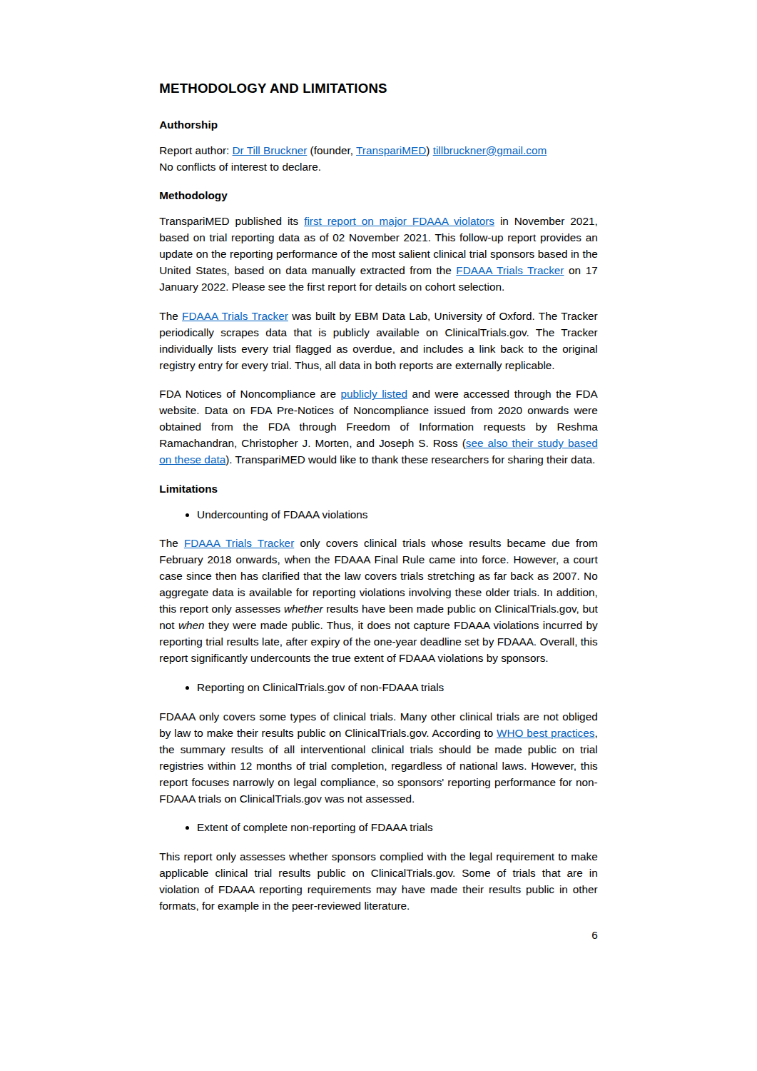METHODOLOGY AND LIMITATIONS
Authorship
Report author: Dr Till Bruckner (founder, TranspariMED) tillbruckner@gmail.com
No conflicts of interest to declare.
Methodology
TranspariMED published its first report on major FDAAA violators in November 2021, based on trial reporting data as of 02 November 2021. This follow-up report provides an update on the reporting performance of the most salient clinical trial sponsors based in the United States, based on data manually extracted from the FDAAA Trials Tracker on 17 January 2022. Please see the first report for details on cohort selection.
The FDAAA Trials Tracker was built by EBM Data Lab, University of Oxford. The Tracker periodically scrapes data that is publicly available on ClinicalTrials.gov. The Tracker individually lists every trial flagged as overdue, and includes a link back to the original registry entry for every trial. Thus, all data in both reports are externally replicable.
FDA Notices of Noncompliance are publicly listed and were accessed through the FDA website. Data on FDA Pre-Notices of Noncompliance issued from 2020 onwards were obtained from the FDA through Freedom of Information requests by Reshma Ramachandran, Christopher J. Morten, and Joseph S. Ross (see also their study based on these data). TranspariMED would like to thank these researchers for sharing their data.
Limitations
Undercounting of FDAAA violations
The FDAAA Trials Tracker only covers clinical trials whose results became due from February 2018 onwards, when the FDAAA Final Rule came into force. However, a court case since then has clarified that the law covers trials stretching as far back as 2007. No aggregate data is available for reporting violations involving these older trials. In addition, this report only assesses whether results have been made public on ClinicalTrials.gov, but not when they were made public. Thus, it does not capture FDAAA violations incurred by reporting trial results late, after expiry of the one-year deadline set by FDAAA. Overall, this report significantly undercounts the true extent of FDAAA violations by sponsors.
Reporting on ClinicalTrials.gov of non-FDAAA trials
FDAAA only covers some types of clinical trials. Many other clinical trials are not obliged by law to make their results public on ClinicalTrials.gov. According to WHO best practices, the summary results of all interventional clinical trials should be made public on trial registries within 12 months of trial completion, regardless of national laws. However, this report focuses narrowly on legal compliance, so sponsors' reporting performance for non-FDAAA trials on ClinicalTrials.gov was not assessed.
Extent of complete non-reporting of FDAAA trials
This report only assesses whether sponsors complied with the legal requirement to make applicable clinical trial results public on ClinicalTrials.gov. Some of trials that are in violation of FDAAA reporting requirements may have made their results public in other formats, for example in the peer-reviewed literature.
6